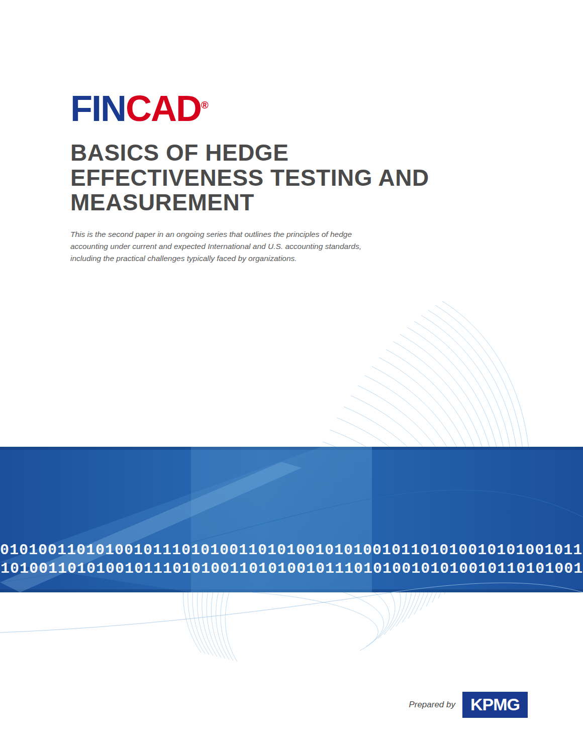0101001101010010111010100110101001010100101101010010101001011010
0101001101010010111010100110101001011101010010101001011010100101
FIN CAD®
Basics of Hedge Effectiveness Testing and Measurement
This is the second paper in an ongoing series that outlines the principles of hedge accounting under current and expected International and U.S. accounting standards, including the practical challenges typically faced by organizations.
Prepared by KPMG